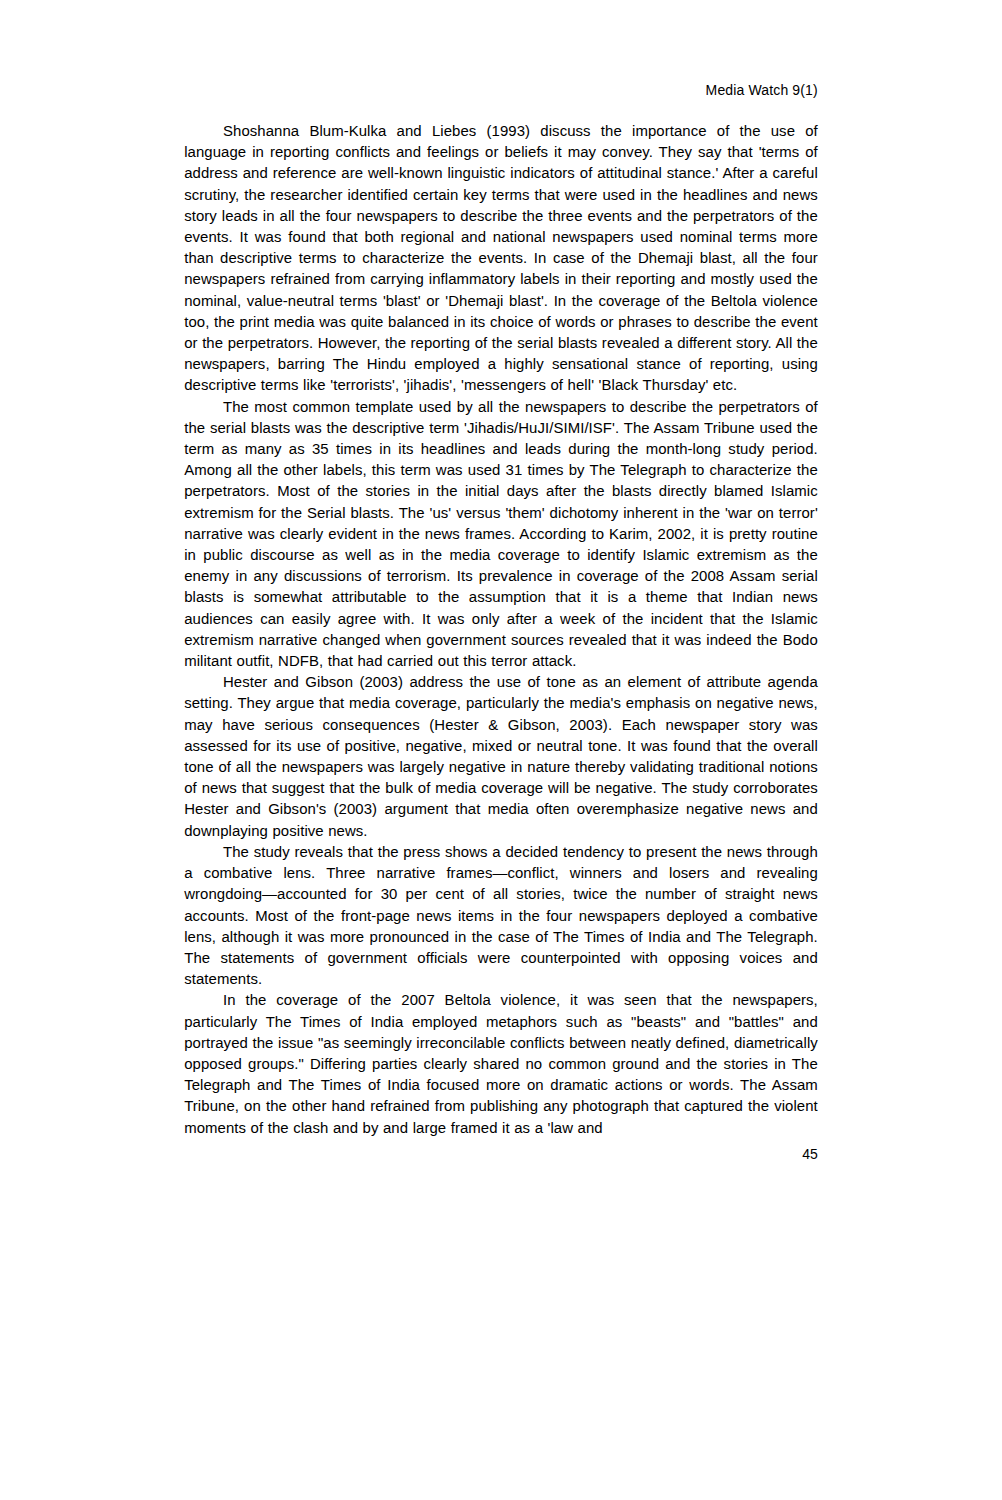Media Watch 9(1)
Shoshanna Blum-Kulka and Liebes (1993) discuss the importance of the use of language in reporting conflicts and feelings or beliefs it may convey. They say that 'terms of address and reference are well-known linguistic indicators of attitudinal stance.' After a careful scrutiny, the researcher identified certain key terms that were used in the headlines and news story leads in all the four newspapers to describe the three events and the perpetrators of the events. It was found that both regional and national newspapers used nominal terms more than descriptive terms to characterize the events. In case of the Dhemaji blast, all the four newspapers refrained from carrying inflammatory labels in their reporting and mostly used the nominal, value-neutral terms 'blast' or 'Dhemaji blast'. In the coverage of the Beltola violence too, the print media was quite balanced in its choice of words or phrases to describe the event or the perpetrators. However, the reporting of the serial blasts revealed a different story. All the newspapers, barring The Hindu employed a highly sensational stance of reporting, using descriptive terms like 'terrorists', 'jihadis', 'messengers of hell' 'Black Thursday' etc.
The most common template used by all the newspapers to describe the perpetrators of the serial blasts was the descriptive term 'Jihadis/HuJI/SIMI/ISF'. The Assam Tribune used the term as many as 35 times in its headlines and leads during the month-long study period. Among all the other labels, this term was used 31 times by The Telegraph to characterize the perpetrators. Most of the stories in the initial days after the blasts directly blamed Islamic extremism for the Serial blasts. The 'us' versus 'them' dichotomy inherent in the 'war on terror' narrative was clearly evident in the news frames. According to Karim, 2002, it is pretty routine in public discourse as well as in the media coverage to identify Islamic extremism as the enemy in any discussions of terrorism. Its prevalence in coverage of the 2008 Assam serial blasts is somewhat attributable to the assumption that it is a theme that Indian news audiences can easily agree with. It was only after a week of the incident that the Islamic extremism narrative changed when government sources revealed that it was indeed the Bodo militant outfit, NDFB, that had carried out this terror attack.
Hester and Gibson (2003) address the use of tone as an element of attribute agenda setting. They argue that media coverage, particularly the media's emphasis on negative news, may have serious consequences (Hester & Gibson, 2003). Each newspaper story was assessed for its use of positive, negative, mixed or neutral tone. It was found that the overall tone of all the newspapers was largely negative in nature thereby validating traditional notions of news that suggest that the bulk of media coverage will be negative. The study corroborates Hester and Gibson's (2003) argument that media often overemphasize negative news and downplaying positive news.
The study reveals that the press shows a decided tendency to present the news through a combative lens. Three narrative frames—conflict, winners and losers and revealing wrongdoing—accounted for 30 per cent of all stories, twice the number of straight news accounts. Most of the front-page news items in the four newspapers deployed a combative lens, although it was more pronounced in the case of The Times of India and The Telegraph. The statements of government officials were counterpointed with opposing voices and statements.
In the coverage of the 2007 Beltola violence, it was seen that the newspapers, particularly The Times of India employed metaphors such as "beasts" and "battles" and portrayed the issue "as seemingly irreconcilable conflicts between neatly defined, diametrically opposed groups." Differing parties clearly shared no common ground and the stories in The Telegraph and The Times of India focused more on dramatic actions or words. The Assam Tribune, on the other hand refrained from publishing any photograph that captured the violent moments of the clash and by and large framed it as a 'law and
45